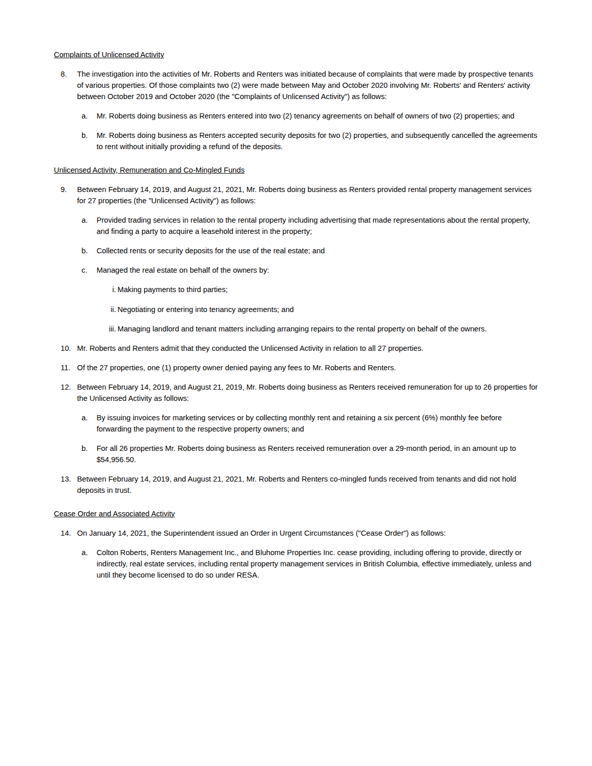Complaints of Unlicensed Activity
8. The investigation into the activities of Mr. Roberts and Renters was initiated because of complaints that were made by prospective tenants of various properties. Of those complaints two (2) were made between May and October 2020 involving Mr. Roberts' and Renters' activity between October 2019 and October 2020 (the "Complaints of Unlicensed Activity") as follows:
a. Mr. Roberts doing business as Renters entered into two (2) tenancy agreements on behalf of owners of two (2) properties; and
b. Mr. Roberts doing business as Renters accepted security deposits for two (2) properties, and subsequently cancelled the agreements to rent without initially providing a refund of the deposits.
Unlicensed Activity, Remuneration and Co-Mingled Funds
9. Between February 14, 2019, and August 21, 2021, Mr. Roberts doing business as Renters provided rental property management services for 27 properties (the "Unlicensed Activity") as follows:
a. Provided trading services in relation to the rental property including advertising that made representations about the rental property, and finding a party to acquire a leasehold interest in the property;
b. Collected rents or security deposits for the use of the real estate; and
c. Managed the real estate on behalf of the owners by:
i. Making payments to third parties;
ii. Negotiating or entering into tenancy agreements; and
iii. Managing landlord and tenant matters including arranging repairs to the rental property on behalf of the owners.
10. Mr. Roberts and Renters admit that they conducted the Unlicensed Activity in relation to all 27 properties.
11. Of the 27 properties, one (1) property owner denied paying any fees to Mr. Roberts and Renters.
12. Between February 14, 2019, and August 21, 2019, Mr. Roberts doing business as Renters received remuneration for up to 26 properties for the Unlicensed Activity as follows:
a. By issuing invoices for marketing services or by collecting monthly rent and retaining a six percent (6%) monthly fee before forwarding the payment to the respective property owners; and
b. For all 26 properties Mr. Roberts doing business as Renters received remuneration over a 29-month period, in an amount up to $54,956.50.
13. Between February 14, 2019, and August 21, 2021, Mr. Roberts and Renters co-mingled funds received from tenants and did not hold deposits in trust.
Cease Order and Associated Activity
14. On January 14, 2021, the Superintendent issued an Order in Urgent Circumstances ("Cease Order") as follows:
a. Colton Roberts, Renters Management Inc., and Bluhome Properties Inc. cease providing, including offering to provide, directly or indirectly, real estate services, including rental property management services in British Columbia, effective immediately, unless and until they become licensed to do so under RESA.